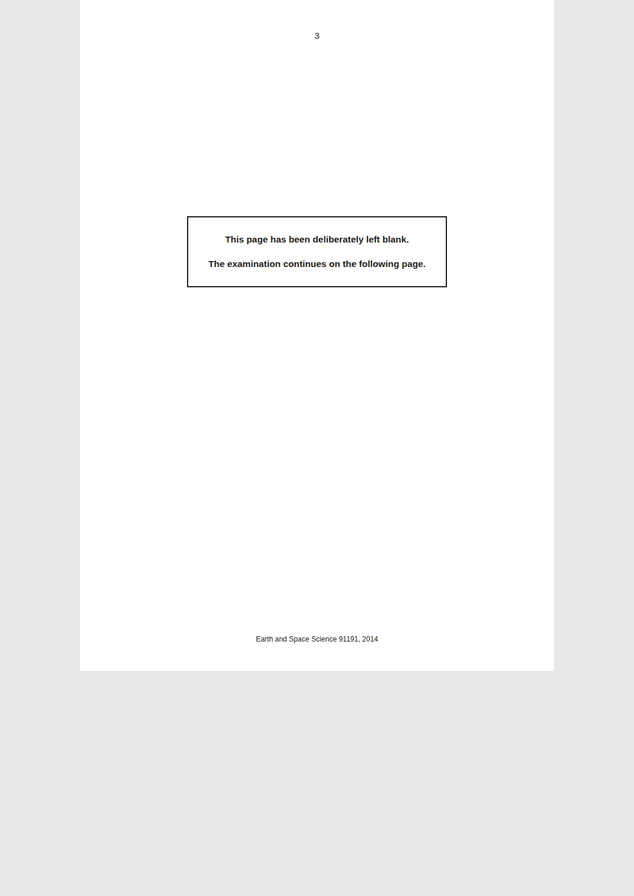3
This page has been deliberately left blank.
The examination continues on the following page.
Earth and Space Science 91191, 2014